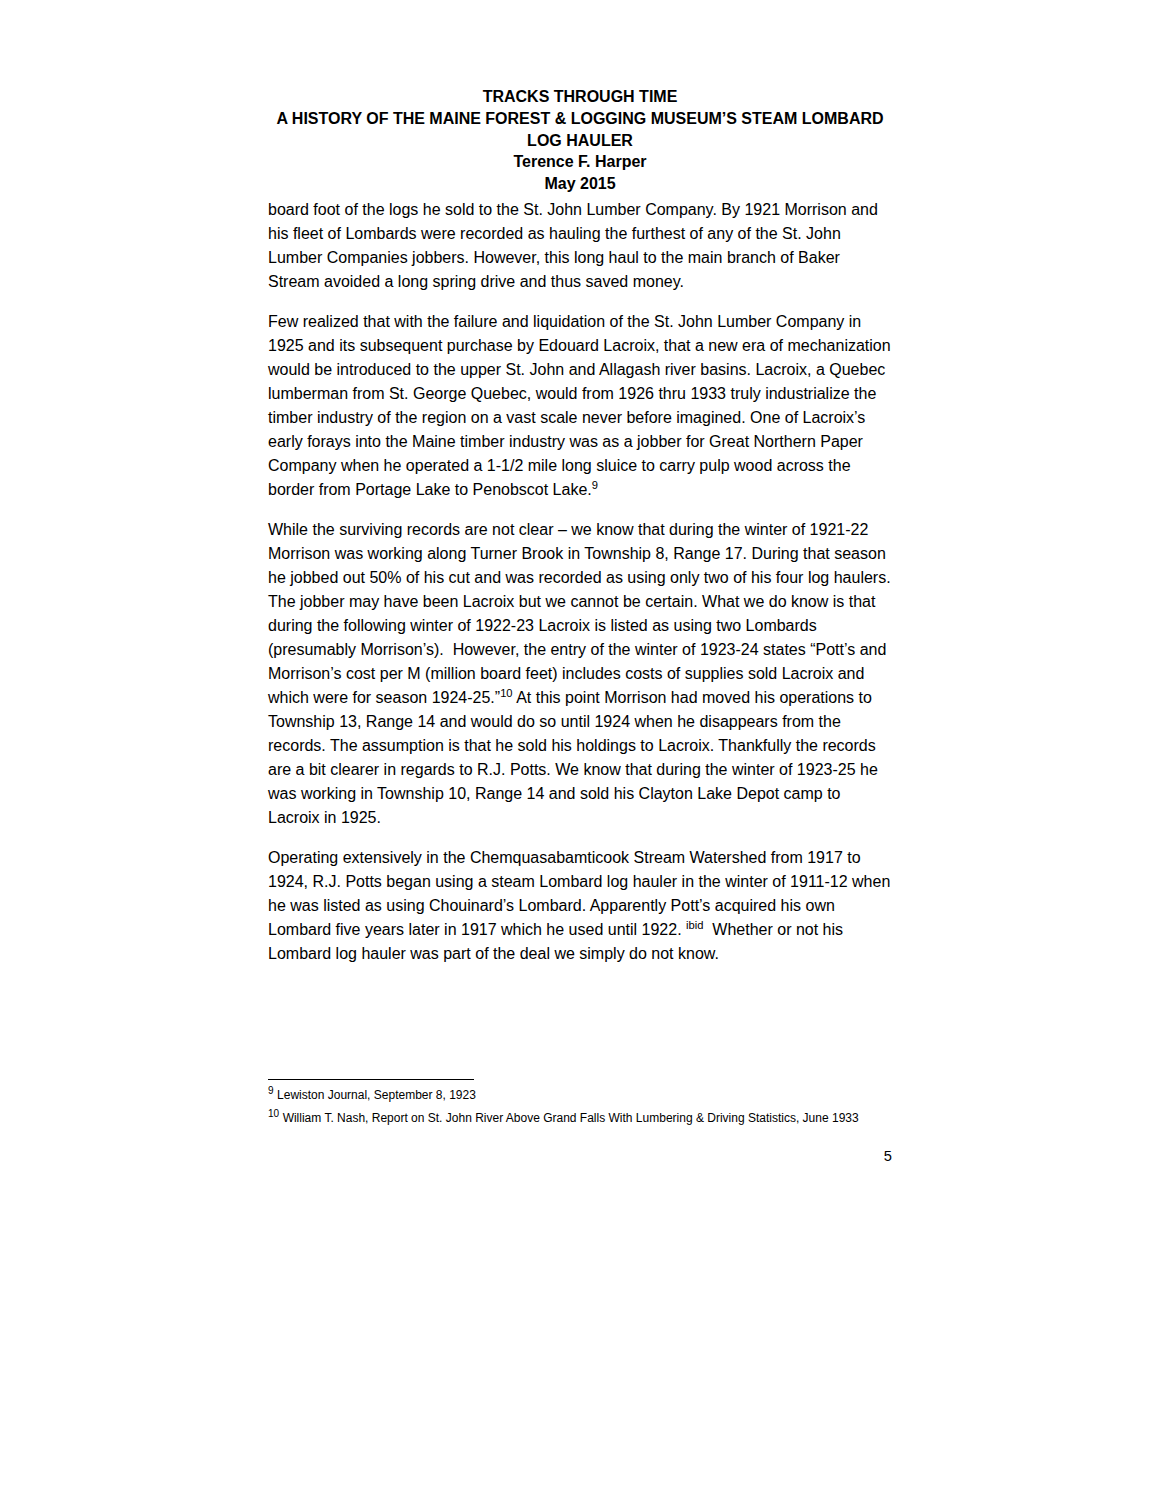Tracks Through Time
A History of the Maine Forest & Logging Museum’s Steam Lombard Log Hauler
Terence F. Harper
May 2015
board foot of the logs he sold to the St. John Lumber Company. By 1921 Morrison and his fleet of Lombards were recorded as hauling the furthest of any of the St. John Lumber Companies jobbers. However, this long haul to the main branch of Baker Stream avoided a long spring drive and thus saved money.
Few realized that with the failure and liquidation of the St. John Lumber Company in 1925 and its subsequent purchase by Edouard Lacroix, that a new era of mechanization would be introduced to the upper St. John and Allagash river basins. Lacroix, a Quebec lumberman from St. George Quebec, would from 1926 thru 1933 truly industrialize the timber industry of the region on a vast scale never before imagined. One of Lacroix’s early forays into the Maine timber industry was as a jobber for Great Northern Paper Company when he operated a 1-1/2 mile long sluice to carry pulp wood across the border from Portage Lake to Penobscot Lake.9
While the surviving records are not clear – we know that during the winter of 1921-22 Morrison was working along Turner Brook in Township 8, Range 17. During that season he jobbed out 50% of his cut and was recorded as using only two of his four log haulers. The jobber may have been Lacroix but we cannot be certain. What we do know is that during the following winter of 1922-23 Lacroix is listed as using two Lombards (presumably Morrison’s). However, the entry of the winter of 1923-24 states “Pott’s and Morrison’s cost per M (million board feet) includes costs of supplies sold Lacroix and which were for season 1924-25.”10 At this point Morrison had moved his operations to Township 13, Range 14 and would do so until 1924 when he disappears from the records. The assumption is that he sold his holdings to Lacroix. Thankfully the records are a bit clearer in regards to R.J. Potts. We know that during the winter of 1923-25 he was working in Township 10, Range 14 and sold his Clayton Lake Depot camp to Lacroix in 1925.
Operating extensively in the Chemquasabamticook Stream Watershed from 1917 to 1924, R.J. Potts began using a steam Lombard log hauler in the winter of 1911-12 when he was listed as using Chouinard’s Lombard. Apparently Pott’s acquired his own Lombard five years later in 1917 which he used until 1922. ibid Whether or not his Lombard log hauler was part of the deal we simply do not know.
9 Lewiston Journal, September 8, 1923
10 William T. Nash, Report on St. John River Above Grand Falls With Lumbering & Driving Statistics, June 1933
5